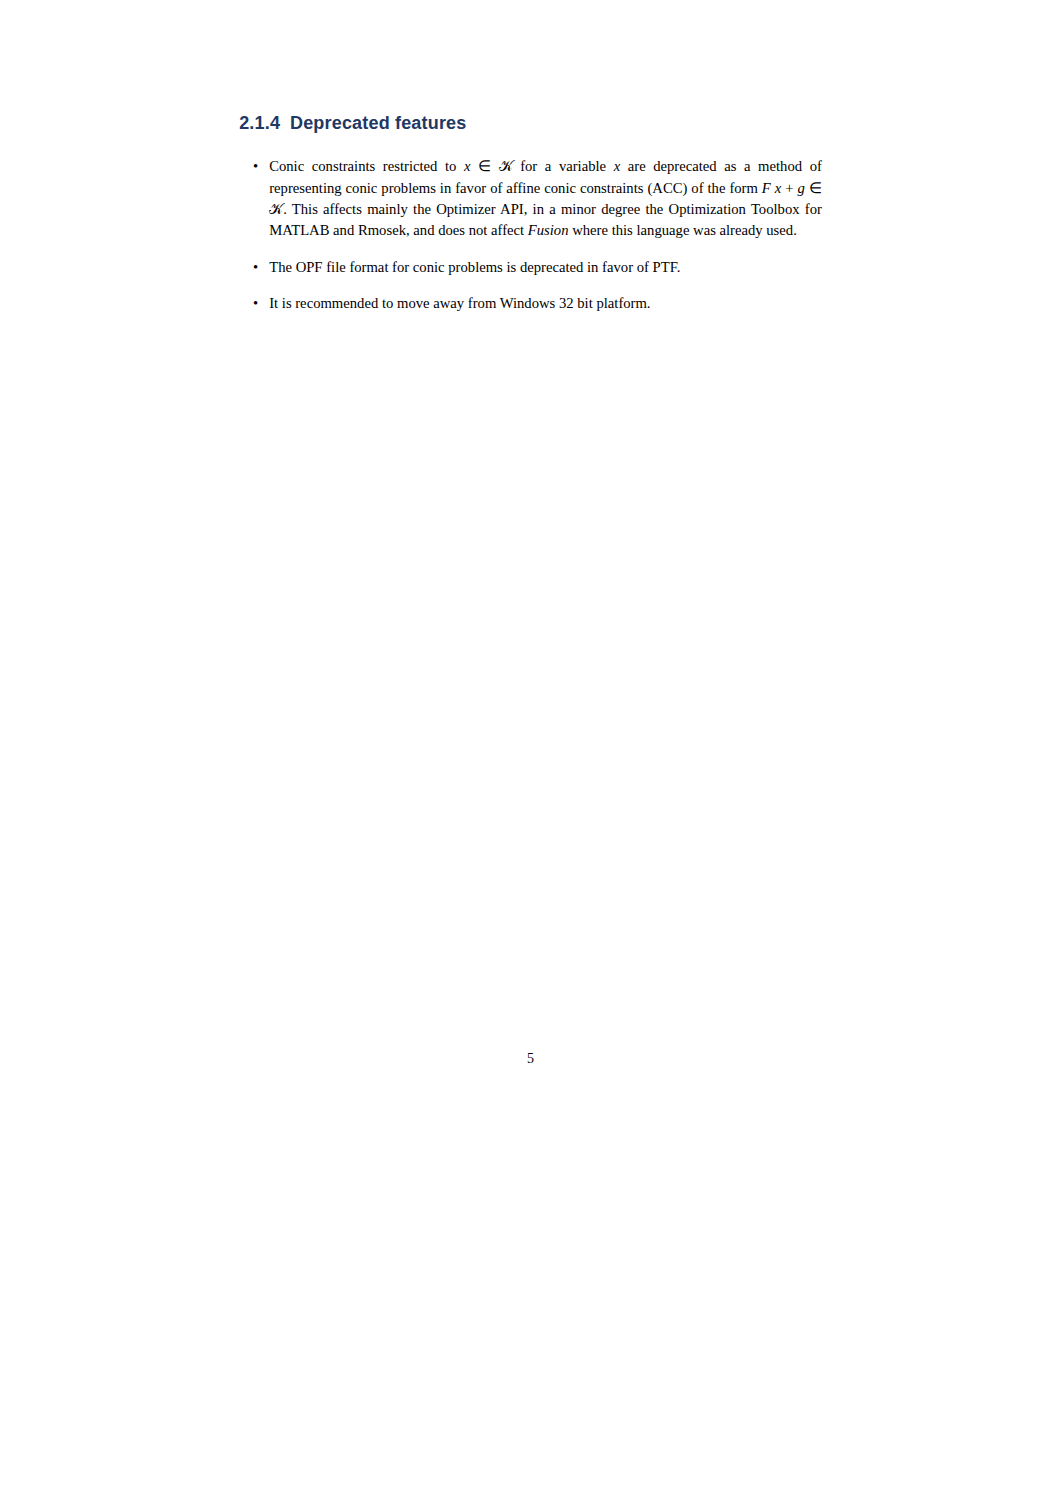2.1.4 Deprecated features
Conic constraints restricted to x ∈ 𝒦 for a variable x are deprecated as a method of representing conic problems in favor of affine conic constraints (ACC) of the form F x + g ∈ 𝒦. This affects mainly the Optimizer API, in a minor degree the Optimization Toolbox for MATLAB and Rmosek, and does not affect Fusion where this language was already used.
The OPF file format for conic problems is deprecated in favor of PTF.
It is recommended to move away from Windows 32 bit platform.
5